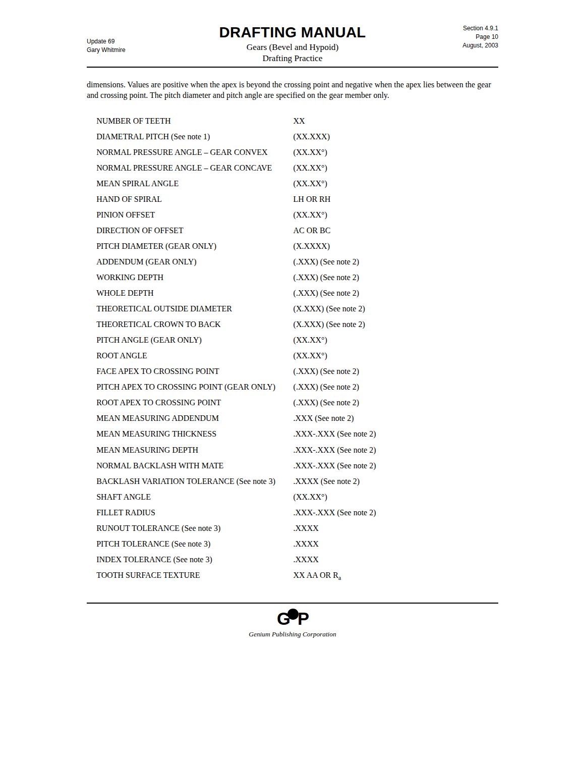Update 69
Gary Whitmire
DRAFTING MANUAL
Gears (Bevel and Hypoid)
Drafting Practice
Section 4.9.1
Page 10
August, 2003
dimensions. Values are positive when the apex is beyond the crossing point and negative when the apex lies between the gear and crossing point. The pitch diameter and pitch angle are specified on the gear member only.
| NUMBER OF TEETH | XX |
| DIAMETRAL PITCH (See note 1) | (XX.XXX) |
| NORMAL PRESSURE ANGLE – GEAR CONVEX | (XX.XX°) |
| NORMAL PRESSURE ANGLE – GEAR CONCAVE | (XX.XX°) |
| MEAN SPIRAL ANGLE | (XX.XX°) |
| HAND OF SPIRAL | LH OR RH |
| PINION OFFSET | (XX.XX°) |
| DIRECTION OF OFFSET | AC OR BC |
| PITCH DIAMETER (GEAR ONLY) | (X.XXXX) |
| ADDENDUM (GEAR ONLY) | (.XXX) (See note 2) |
| WORKING DEPTH | (.XXX) (See note 2) |
| WHOLE DEPTH | (.XXX) (See note 2) |
| THEORETICAL OUTSIDE DIAMETER | (X.XXX) (See note 2) |
| THEORETICAL CROWN TO BACK | (X.XXX) (See note 2) |
| PITCH ANGLE (GEAR ONLY) | (XX.XX°) |
| ROOT ANGLE | (XX.XX°) |
| FACE APEX TO CROSSING POINT | (.XXX) (See note 2) |
| PITCH APEX TO CROSSING POINT (GEAR ONLY) | (.XXX) (See note 2) |
| ROOT APEX TO CROSSING POINT | (.XXX) (See note 2) |
| MEAN MEASURING ADDENDUM | .XXX (See note 2) |
| MEAN MEASURING THICKNESS | .XXX-.XXX (See note 2) |
| MEAN MEASURING DEPTH | .XXX-.XXX (See note 2) |
| NORMAL BACKLASH WITH MATE | .XXX-.XXX (See note 2) |
| BACKLASH VARIATION TOLERANCE (See note 3) | .XXXX (See note 2) |
| SHAFT ANGLE | (XX.XX°) |
| FILLET RADIUS | .XXX-.XXX (See note 2) |
| RUNOUT TOLERANCE (See note 3) | .XXXX |
| PITCH TOLERANCE (See note 3) | .XXXX |
| INDEX TOLERANCE (See note 3) | .XXXX |
| TOOTH SURFACE TEXTURE | XX AA OR R a |
G P
Genium Publishing Corporation